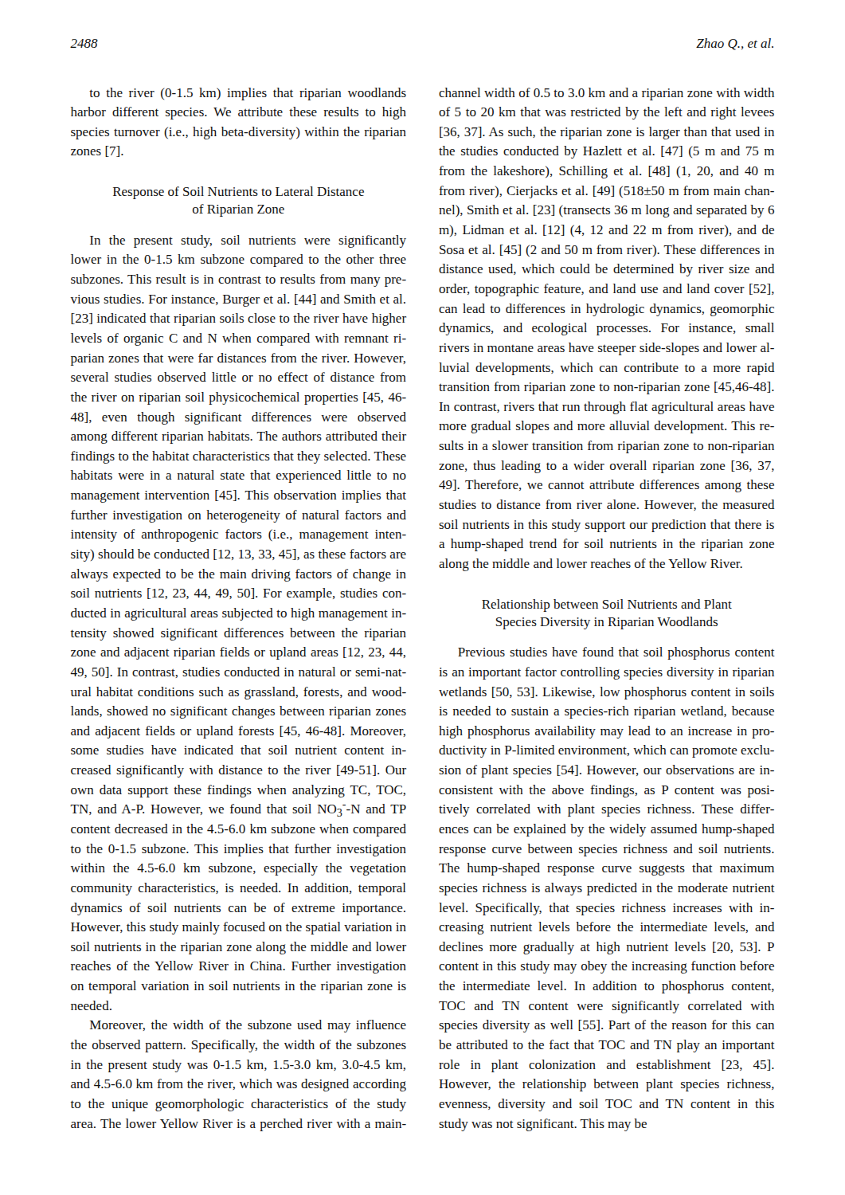2488 Zhao Q., et al.
to the river (0-1.5 km) implies that riparian woodlands harbor different species. We attribute these results to high species turnover (i.e., high beta-diversity) within the riparian zones [7].
Response of Soil Nutrients to Lateral Distance
of Riparian Zone
In the present study, soil nutrients were significantly lower in the 0-1.5 km subzone compared to the other three subzones. This result is in contrast to results from many previous studies. For instance, Burger et al. [44] and Smith et al. [23] indicated that riparian soils close to the river have higher levels of organic C and N when compared with remnant riparian zones that were far distances from the river. However, several studies observed little or no effect of distance from the river on riparian soil physicochemical properties [45, 46-48], even though significant differences were observed among different riparian habitats. The authors attributed their findings to the habitat characteristics that they selected. These habitats were in a natural state that experienced little to no management intervention [45]. This observation implies that further investigation on heterogeneity of natural factors and intensity of anthropogenic factors (i.e., management intensity) should be conducted [12, 13, 33, 45], as these factors are always expected to be the main driving factors of change in soil nutrients [12, 23, 44, 49, 50]. For example, studies conducted in agricultural areas subjected to high management intensity showed significant differences between the riparian zone and adjacent riparian fields or upland areas [12, 23, 44, 49, 50]. In contrast, studies conducted in natural or semi-natural habitat conditions such as grassland, forests, and woodlands, showed no significant changes between riparian zones and adjacent fields or upland forests [45, 46-48]. Moreover, some studies have indicated that soil nutrient content increased significantly with distance to the river [49-51]. Our own data support these findings when analyzing TC, TOC, TN, and A-P. However, we found that soil NO3--N and TP content decreased in the 4.5-6.0 km subzone when compared to the 0-1.5 subzone. This implies that further investigation within the 4.5-6.0 km subzone, especially the vegetation community characteristics, is needed. In addition, temporal dynamics of soil nutrients can be of extreme importance. However, this study mainly focused on the spatial variation in soil nutrients in the riparian zone along the middle and lower reaches of the Yellow River in China. Further investigation on temporal variation in soil nutrients in the riparian zone is needed.
Moreover, the width of the subzone used may influence the observed pattern. Specifically, the width of the subzones in the present study was 0-1.5 km, 1.5-3.0 km, 3.0-4.5 km, and 4.5-6.0 km from the river, which was designed according to the unique geomorphologic characteristics of the study area. The lower Yellow River is a perched river with a main-channel width of 0.5 to 3.0 km and a riparian zone with width of 5 to 20 km that was restricted by the left and right levees [36, 37]. As such, the riparian zone is larger than that used in the studies conducted by Hazlett et al. [47] (5 m and 75 m from the lakeshore), Schilling et al. [48] (1, 20, and 40 m from river), Cierjacks et al. [49] (518±50 m from main channel), Smith et al. [23] (transects 36 m long and separated by 6 m), Lidman et al. [12] (4, 12 and 22 m from river), and de Sosa et al. [45] (2 and 50 m from river). These differences in distance used, which could be determined by river size and order, topographic feature, and land use and land cover [52], can lead to differences in hydrologic dynamics, geomorphic dynamics, and ecological processes. For instance, small rivers in montane areas have steeper side-slopes and lower alluvial developments, which can contribute to a more rapid transition from riparian zone to non-riparian zone [45,46-48]. In contrast, rivers that run through flat agricultural areas have more gradual slopes and more alluvial development. This results in a slower transition from riparian zone to non-riparian zone, thus leading to a wider overall riparian zone [36, 37, 49]. Therefore, we cannot attribute differences among these studies to distance from river alone. However, the measured soil nutrients in this study support our prediction that there is a hump-shaped trend for soil nutrients in the riparian zone along the middle and lower reaches of the Yellow River.
Relationship between Soil Nutrients and Plant
Species Diversity in Riparian Woodlands
Previous studies have found that soil phosphorus content is an important factor controlling species diversity in riparian wetlands [50, 53]. Likewise, low phosphorus content in soils is needed to sustain a species-rich riparian wetland, because high phosphorus availability may lead to an increase in productivity in P-limited environment, which can promote exclusion of plant species [54]. However, our observations are inconsistent with the above findings, as P content was positively correlated with plant species richness. These differences can be explained by the widely assumed hump-shaped response curve between species richness and soil nutrients. The hump-shaped response curve suggests that maximum species richness is always predicted in the moderate nutrient level. Specifically, that species richness increases with increasing nutrient levels before the intermediate levels, and declines more gradually at high nutrient levels [20, 53]. P content in this study may obey the increasing function before the intermediate level. In addition to phosphorus content, TOC and TN content were significantly correlated with species diversity as well [55]. Part of the reason for this can be attributed to the fact that TOC and TN play an important role in plant colonization and establishment [23, 45]. However, the relationship between plant species richness, evenness, diversity and soil TOC and TN content in this study was not significant. This may be